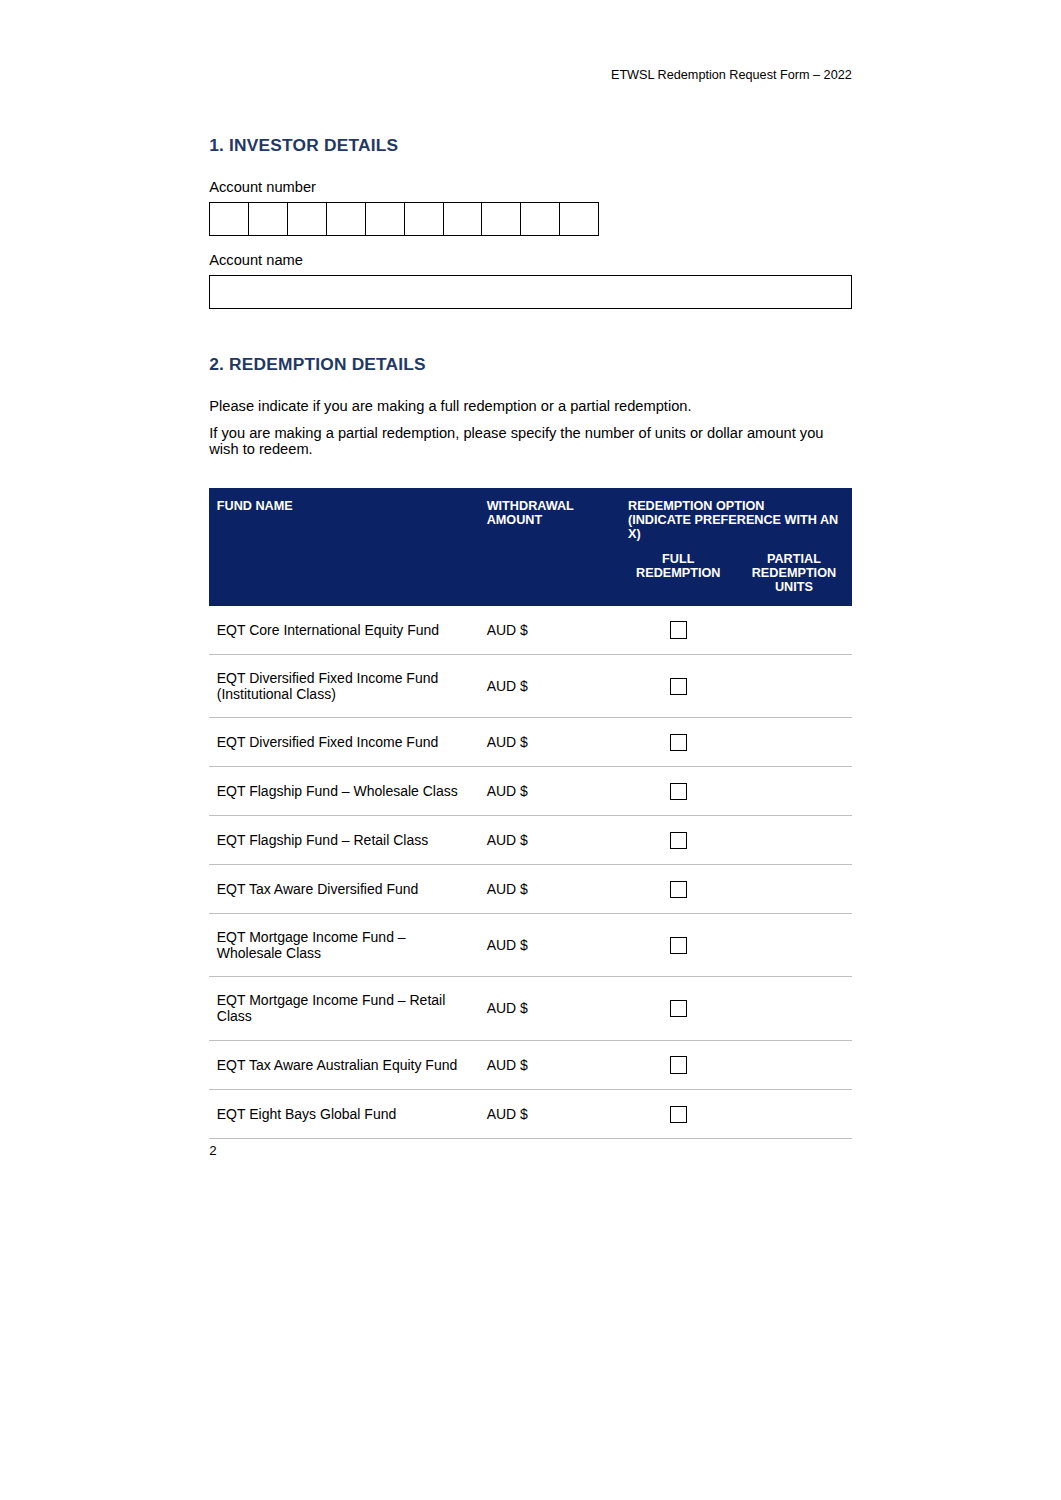ETWSL Redemption Request Form – 2022
1. INVESTOR DETAILS
Account number
Account name
2. REDEMPTION DETAILS
Please indicate if you are making a full redemption or a partial redemption.
If you are making a partial redemption, please specify the number of units or dollar amount you wish to redeem.
| FUND NAME | WITHDRAWAL AMOUNT | REDEMPTION OPTION (INDICATE PREFERENCE WITH AN X) |
| --- | --- | --- |
| FULL REDEMPTION | PARTIAL REDEMPTION UNITS |
| EQT Core International Equity Fund | AUD $ | | |
| EQT Diversified Fixed Income Fund (Institutional Class) | AUD $ | | |
| EQT Diversified Fixed Income Fund | AUD $ | | |
| EQT Flagship Fund – Wholesale Class | AUD $ | | |
| EQT Flagship Fund – Retail Class | AUD $ | | |
| EQT Tax Aware Diversified Fund | AUD $ | | |
| EQT Mortgage Income Fund – Wholesale Class | AUD $ | | |
| EQT Mortgage Income Fund – Retail Class | AUD $ | | |
| EQT Tax Aware Australian Equity Fund | AUD $ | | |
| EQT Eight Bays Global Fund | AUD $ | | |
2